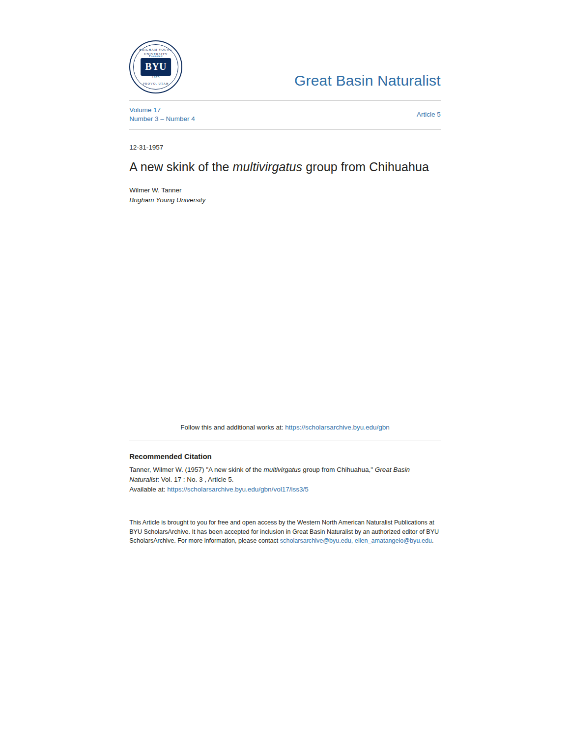Brigham Young University
Founded
BYU
1875
Provo, Utah
Great Basin Naturalist
Volume 17
Number 3 – Number 4
Article 5
12-31-1957
A new skink of the multivirgatus group from Chihuahua
Wilmer W. Tanner
Brigham Young University
Follow this and additional works at: https://scholarsarchive.byu.edu/gbn
Recommended Citation
Tanner, Wilmer W. (1957) "A new skink of the multivirgatus group from Chihuahua," Great Basin Naturalist: Vol. 17 : No. 3 , Article 5.
Available at: https://scholarsarchive.byu.edu/gbn/vol17/iss3/5
This Article is brought to you for free and open access by the Western North American Naturalist Publications at BYU ScholarsArchive. It has been accepted for inclusion in Great Basin Naturalist by an authorized editor of BYU ScholarsArchive. For more information, please contact scholarsarchive@byu.edu, ellen_amatangelo@byu.edu.